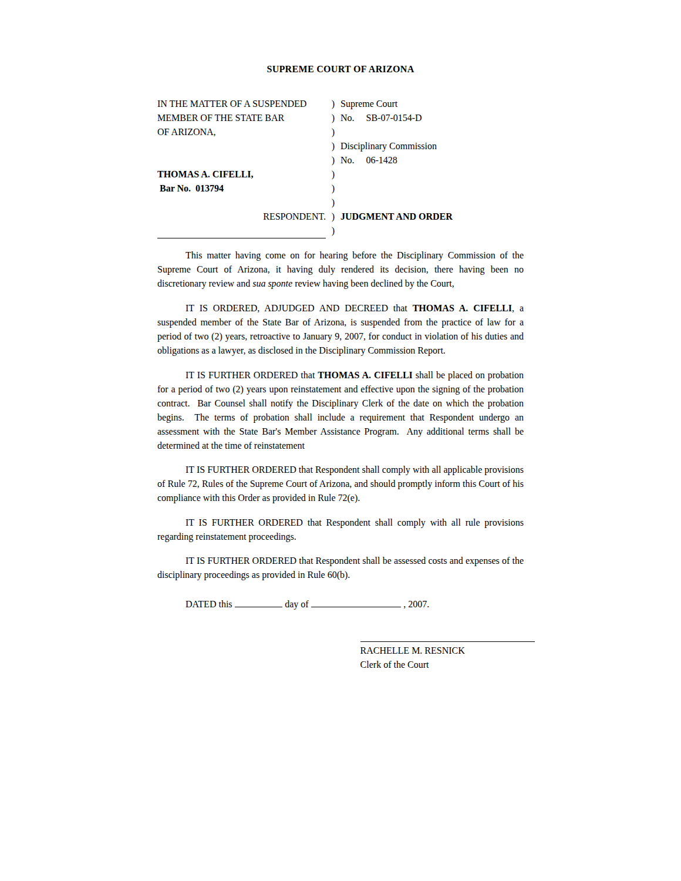Supreme Court of Arizona
| IN THE MATTER OF A SUSPENDED | ) | Supreme Court |
| MEMBER OF THE STATE BAR | ) | No. SB-07-0154-D |
| OF ARIZONA, | ) | |
| | ) | Disciplinary Commission |
| | ) | No. 06-1428 |
| THOMAS A. CIFELLI, | ) | |
| Bar No. 013794 | ) | |
| | ) | |
| RESPONDENT. | ) | JUDGMENT AND ORDER |
| | ) | |
This matter having come on for hearing before the Disciplinary Commission of the Supreme Court of Arizona, it having duly rendered its decision, there having been no discretionary review and sua sponte review having been declined by the Court,
IT IS ORDERED, ADJUDGED AND DECREED that THOMAS A. CIFELLI, a suspended member of the State Bar of Arizona, is suspended from the practice of law for a period of two (2) years, retroactive to January 9, 2007, for conduct in violation of his duties and obligations as a lawyer, as disclosed in the Disciplinary Commission Report.
IT IS FURTHER ORDERED that THOMAS A. CIFELLI shall be placed on probation for a period of two (2) years upon reinstatement and effective upon the signing of the probation contract. Bar Counsel shall notify the Disciplinary Clerk of the date on which the probation begins. The terms of probation shall include a requirement that Respondent undergo an assessment with the State Bar's Member Assistance Program. Any additional terms shall be determined at the time of reinstatement
IT IS FURTHER ORDERED that Respondent shall comply with all applicable provisions of Rule 72, Rules of the Supreme Court of Arizona, and should promptly inform this Court of his compliance with this Order as provided in Rule 72(e).
IT IS FURTHER ORDERED that Respondent shall comply with all rule provisions regarding reinstatement proceedings.
IT IS FURTHER ORDERED that Respondent shall be assessed costs and expenses of the disciplinary proceedings as provided in Rule 60(b).
DATED this day of , 2007.
RACHELLE M. RESNICK
Clerk of the Court